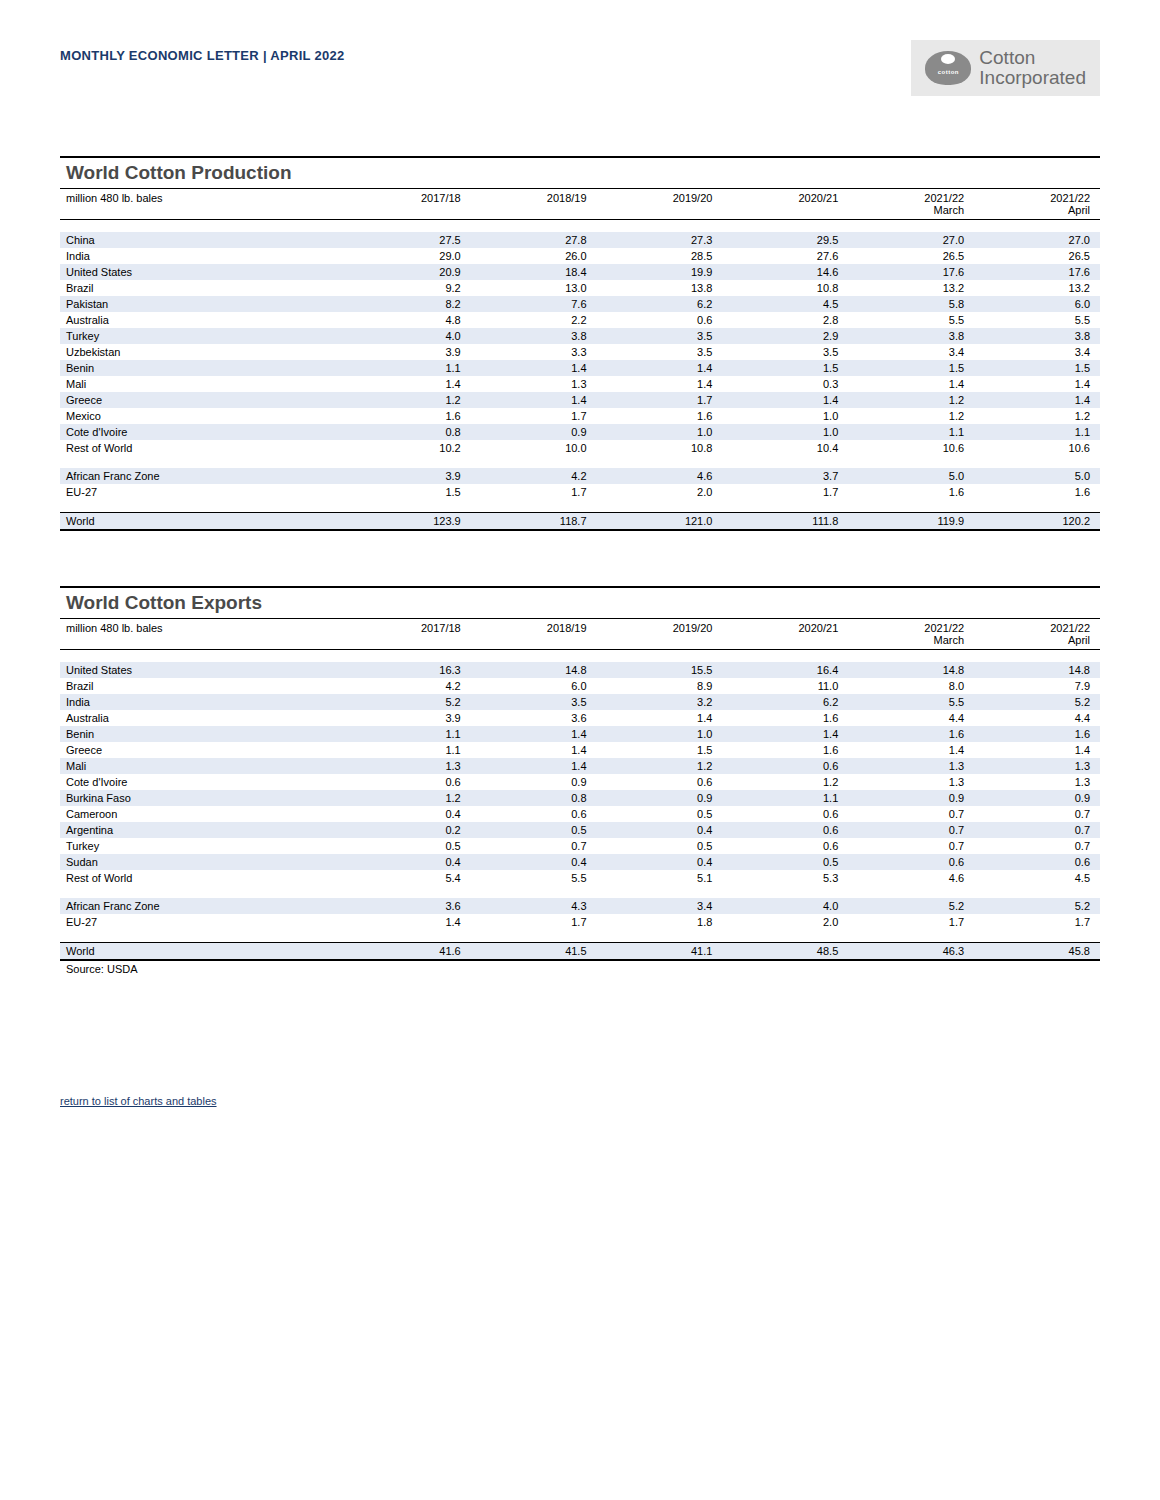MONTHLY ECONOMIC LETTER | APRIL 2022
cotton
Cotton
Incorporated
World Cotton Production
| million 480 lb. bales | 2017/18 | 2018/19 | 2019/20 | 2020/21 | 2021/22 March | 2021/22 April |
| --- | --- | --- | --- | --- | --- | --- |
| China | 27.5 | 27.8 | 27.3 | 29.5 | 27.0 | 27.0 |
| India | 29.0 | 26.0 | 28.5 | 27.6 | 26.5 | 26.5 |
| United States | 20.9 | 18.4 | 19.9 | 14.6 | 17.6 | 17.6 |
| Brazil | 9.2 | 13.0 | 13.8 | 10.8 | 13.2 | 13.2 |
| Pakistan | 8.2 | 7.6 | 6.2 | 4.5 | 5.8 | 6.0 |
| Australia | 4.8 | 2.2 | 0.6 | 2.8 | 5.5 | 5.5 |
| Turkey | 4.0 | 3.8 | 3.5 | 2.9 | 3.8 | 3.8 |
| Uzbekistan | 3.9 | 3.3 | 3.5 | 3.5 | 3.4 | 3.4 |
| Benin | 1.1 | 1.4 | 1.4 | 1.5 | 1.5 | 1.5 |
| Mali | 1.4 | 1.3 | 1.4 | 0.3 | 1.4 | 1.4 |
| Greece | 1.2 | 1.4 | 1.7 | 1.4 | 1.2 | 1.4 |
| Mexico | 1.6 | 1.7 | 1.6 | 1.0 | 1.2 | 1.2 |
| Cote d'Ivoire | 0.8 | 0.9 | 1.0 | 1.0 | 1.1 | 1.1 |
| Rest of World | 10.2 | 10.0 | 10.8 | 10.4 | 10.6 | 10.6 |
| African Franc Zone | 3.9 | 4.2 | 4.6 | 3.7 | 5.0 | 5.0 |
| EU-27 | 1.5 | 1.7 | 2.0 | 1.7 | 1.6 | 1.6 |
| World | 123.9 | 118.7 | 121.0 | 111.8 | 119.9 | 120.2 |
World Cotton Exports
| million 480 lb. bales | 2017/18 | 2018/19 | 2019/20 | 2020/21 | 2021/22 March | 2021/22 April |
| --- | --- | --- | --- | --- | --- | --- |
| United States | 16.3 | 14.8 | 15.5 | 16.4 | 14.8 | 14.8 |
| Brazil | 4.2 | 6.0 | 8.9 | 11.0 | 8.0 | 7.9 |
| India | 5.2 | 3.5 | 3.2 | 6.2 | 5.5 | 5.2 |
| Australia | 3.9 | 3.6 | 1.4 | 1.6 | 4.4 | 4.4 |
| Benin | 1.1 | 1.4 | 1.0 | 1.4 | 1.6 | 1.6 |
| Greece | 1.1 | 1.4 | 1.5 | 1.6 | 1.4 | 1.4 |
| Mali | 1.3 | 1.4 | 1.2 | 0.6 | 1.3 | 1.3 |
| Cote d'Ivoire | 0.6 | 0.9 | 0.6 | 1.2 | 1.3 | 1.3 |
| Burkina Faso | 1.2 | 0.8 | 0.9 | 1.1 | 0.9 | 0.9 |
| Cameroon | 0.4 | 0.6 | 0.5 | 0.6 | 0.7 | 0.7 |
| Argentina | 0.2 | 0.5 | 0.4 | 0.6 | 0.7 | 0.7 |
| Turkey | 0.5 | 0.7 | 0.5 | 0.6 | 0.7 | 0.7 |
| Sudan | 0.4 | 0.4 | 0.4 | 0.5 | 0.6 | 0.6 |
| Rest of World | 5.4 | 5.5 | 5.1 | 5.3 | 4.6 | 4.5 |
| African Franc Zone | 3.6 | 4.3 | 3.4 | 4.0 | 5.2 | 5.2 |
| EU-27 | 1.4 | 1.7 | 1.8 | 2.0 | 1.7 | 1.7 |
| World | 41.6 | 41.5 | 41.1 | 48.5 | 46.3 | 45.8 |
Source: USDA
return to list of charts and tables